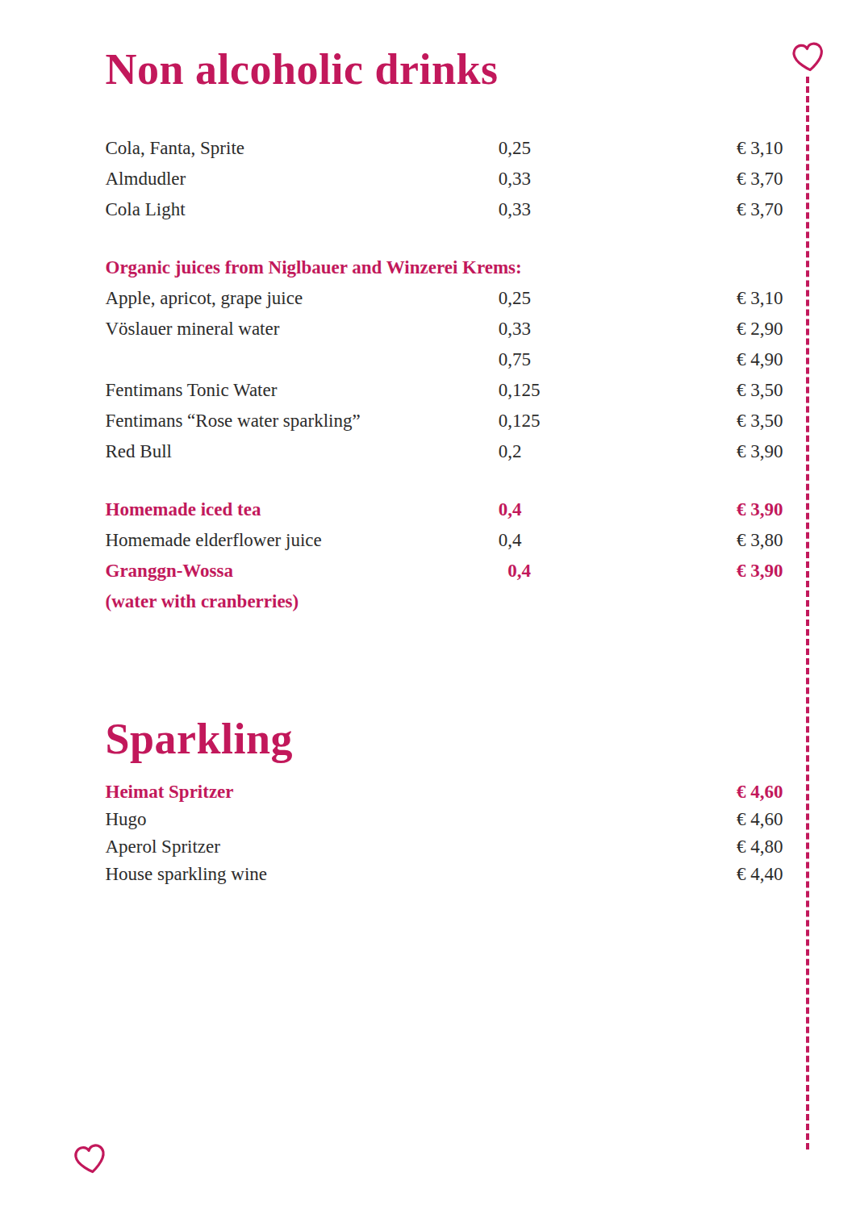Non alcoholic drinks
| Cola, Fanta, Sprite | 0,25 | € 3,10 |
| Almdudler | 0,33 | € 3,70 |
| Cola Light | 0,33 | € 3,70 |
| Organic juices from Niglbauer and Winzerei Krems: |
| Apple, apricot, grape juice | 0,25 | € 3,10 |
| Vöslauer mineral water | 0,33 | € 2,90 |
| | 0,75 | € 4,90 |
| Fentimans Tonic Water | 0,125 | € 3,50 |
| Fentimans “Rose water sparkling” | 0,125 | € 3,50 |
| Red Bull | 0,2 | € 3,90 |
| Homemade iced tea | 0,4 | € 3,90 |
| Homemade elderflower juice | 0,4 | € 3,80 |
| Granggn-Wossa | 0,4 | € 3,90 |
| (water with cranberries) |
Sparkling
| Heimat Spritzer | € 4,60 |
| Hugo | € 4,60 |
| Aperol Spritzer | € 4,80 |
| House sparkling wine | € 4,40 |